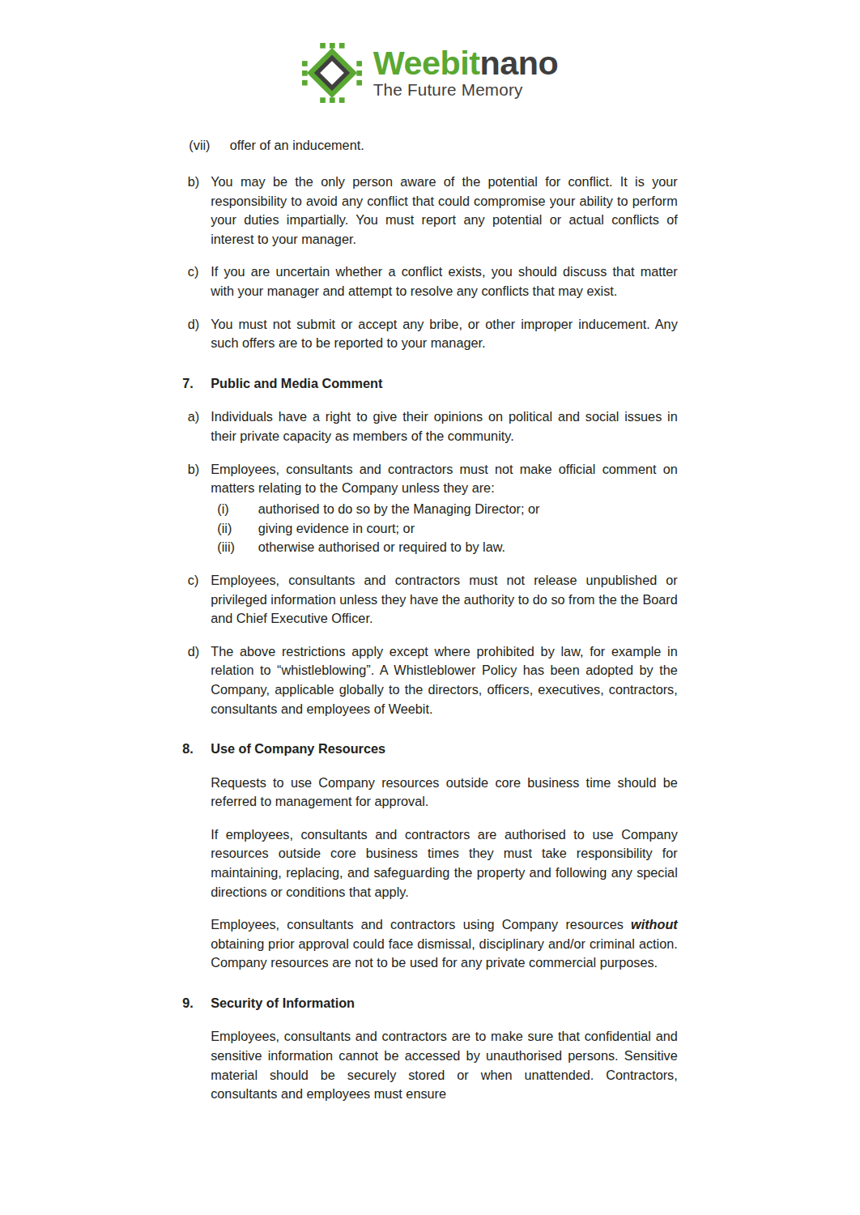Weebit nano The Future Memory
(vii) offer of an inducement.
b) You may be the only person aware of the potential for conflict. It is your responsibility to avoid any conflict that could compromise your ability to perform your duties impartially. You must report any potential or actual conflicts of interest to your manager.
c) If you are uncertain whether a conflict exists, you should discuss that matter with your manager and attempt to resolve any conflicts that may exist.
d) You must not submit or accept any bribe, or other improper inducement. Any such offers are to be reported to your manager.
7. Public and Media Comment
a) Individuals have a right to give their opinions on political and social issues in their private capacity as members of the community.
b) Employees, consultants and contractors must not make official comment on matters relating to the Company unless they are:
(i) authorised to do so by the Managing Director; or
(ii) giving evidence in court; or
(iii) otherwise authorised or required to by law.
c) Employees, consultants and contractors must not release unpublished or privileged information unless they have the authority to do so from the the Board and Chief Executive Officer.
d) The above restrictions apply except where prohibited by law, for example in relation to “whistleblowing”. A Whistleblower Policy has been adopted by the Company, applicable globally to the directors, officers, executives, contractors, consultants and employees of Weebit.
8. Use of Company Resources
Requests to use Company resources outside core business time should be referred to management for approval.
If employees, consultants and contractors are authorised to use Company resources outside core business times they must take responsibility for maintaining, replacing, and safeguarding the property and following any special directions or conditions that apply.
Employees, consultants and contractors using Company resources without obtaining prior approval could face dismissal, disciplinary and/or criminal action. Company resources are not to be used for any private commercial purposes.
9. Security of Information
Employees, consultants and contractors are to make sure that confidential and sensitive information cannot be accessed by unauthorised persons. Sensitive material should be securely stored or when unattended. Contractors, consultants and employees must ensure